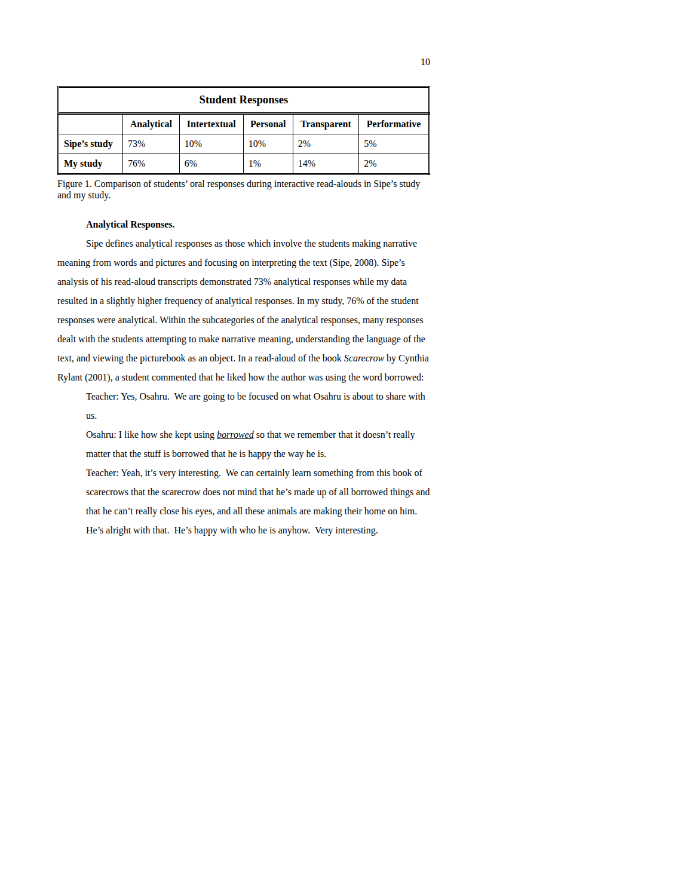10
Student Responses
| | Analytical | Intertextual | Personal | Transparent | Performative |
| --- | --- | --- | --- | --- | --- |
| Sipe’s study | 73% | 10% | 10% | 2% | 5% |
| My study | 76% | 6% | 1% | 14% | 2% |
Figure 1. Comparison of students’ oral responses during interactive read-alouds in Sipe’s study and my study.
Analytical Responses.
Sipe defines analytical responses as those which involve the students making narrative meaning from words and pictures and focusing on interpreting the text (Sipe, 2008). Sipe’s analysis of his read-aloud transcripts demonstrated 73% analytical responses while my data resulted in a slightly higher frequency of analytical responses. In my study, 76% of the student responses were analytical. Within the subcategories of the analytical responses, many responses dealt with the students attempting to make narrative meaning, understanding the language of the text, and viewing the picturebook as an object. In a read-aloud of the book Scarecrow by Cynthia Rylant (2001), a student commented that he liked how the author was using the word borrowed:
Teacher: Yes, Osahru. We are going to be focused on what Osahru is about to share with us.
Osahru: I like how she kept using borrowed so that we remember that it doesn’t really matter that the stuff is borrowed that he is happy the way he is.
Teacher: Yeah, it’s very interesting. We can certainly learn something from this book of scarecrows that the scarecrow does not mind that he’s made up of all borrowed things and that he can’t really close his eyes, and all these animals are making their home on him. He’s alright with that. He’s happy with who he is anyhow. Very interesting.